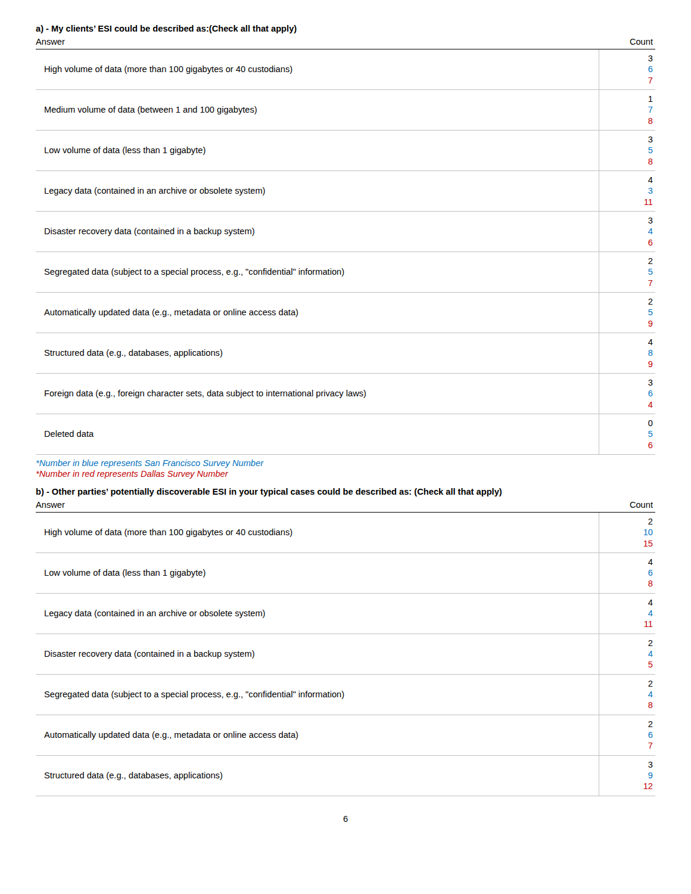a) - My clients’ ESI could be described as:(Check all that apply)
| Answer | Count |
| --- | --- |
| High volume of data (more than 100 gigabytes or 40 custodians) | 3 6 7 |
| Medium volume of data (between 1 and 100 gigabytes) | 1 7 8 |
| Low volume of data (less than 1 gigabyte) | 3 5 8 |
| Legacy data (contained in an archive or obsolete system) | 4 3 11 |
| Disaster recovery data (contained in a backup system) | 3 4 6 |
| Segregated data (subject to a special process, e.g., "confidential" information) | 2 5 7 |
| Automatically updated data (e.g., metadata or online access data) | 2 5 9 |
| Structured data (e.g., databases, applications) | 4 8 9 |
| Foreign data (e.g., foreign character sets, data subject to international privacy laws) | 3 6 4 |
| Deleted data | 0 5 6 |
*Number in blue represents San Francisco Survey Number
*Number in red represents Dallas Survey Number
b) - Other parties’ potentially discoverable ESI in your typical cases could be described as: (Check all that apply)
| Answer | Count |
| --- | --- |
| High volume of data (more than 100 gigabytes or 40 custodians) | 2 10 15 |
| Low volume of data (less than 1 gigabyte) | 4 6 8 |
| Legacy data (contained in an archive or obsolete system) | 4 4 11 |
| Disaster recovery data (contained in a backup system) | 2 4 5 |
| Segregated data (subject to a special process, e.g., "confidential" information) | 2 4 8 |
| Automatically updated data (e.g., metadata or online access data) | 2 6 7 |
| Structured data (e.g., databases, applications) | 3 9 12 |
6